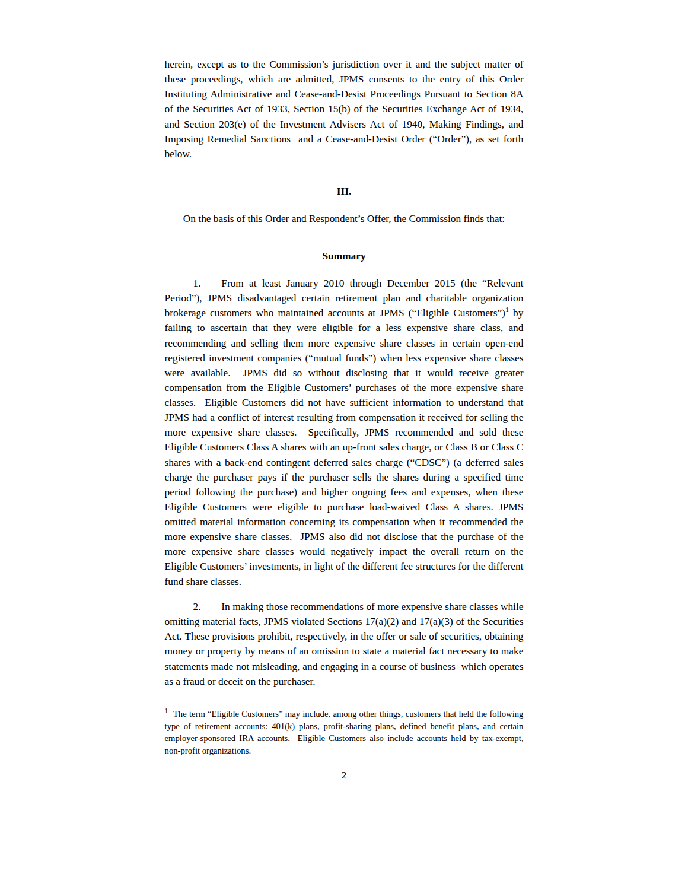herein, except as to the Commission’s jurisdiction over it and the subject matter of these proceedings, which are admitted, JPMS consents to the entry of this Order Instituting Administrative and Cease-and-Desist Proceedings Pursuant to Section 8A of the Securities Act of 1933, Section 15(b) of the Securities Exchange Act of 1934, and Section 203(e) of the Investment Advisers Act of 1940, Making Findings, and Imposing Remedial Sanctions and a Cease-and-Desist Order (“Order”), as set forth below.
III.
On the basis of this Order and Respondent’s Offer, the Commission finds that:
Summary
1.  From at least January 2010 through December 2015 (the “Relevant Period”), JPMS disadvantaged certain retirement plan and charitable organization brokerage customers who maintained accounts at JPMS (“Eligible Customers”)1 by failing to ascertain that they were eligible for a less expensive share class, and recommending and selling them more expensive share classes in certain open-end registered investment companies (“mutual funds”) when less expensive share classes were available. JPMS did so without disclosing that it would receive greater compensation from the Eligible Customers’ purchases of the more expensive share classes. Eligible Customers did not have sufficient information to understand that JPMS had a conflict of interest resulting from compensation it received for selling the more expensive share classes. Specifically, JPMS recommended and sold these Eligible Customers Class A shares with an up-front sales charge, or Class B or Class C shares with a back-end contingent deferred sales charge (“CDSC”) (a deferred sales charge the purchaser pays if the purchaser sells the shares during a specified time period following the purchase) and higher ongoing fees and expenses, when these Eligible Customers were eligible to purchase load-waived Class A shares. JPMS omitted material information concerning its compensation when it recommended the more expensive share classes. JPMS also did not disclose that the purchase of the more expensive share classes would negatively impact the overall return on the Eligible Customers’ investments, in light of the different fee structures for the different fund share classes.
2.  In making those recommendations of more expensive share classes while omitting material facts, JPMS violated Sections 17(a)(2) and 17(a)(3) of the Securities Act. These provisions prohibit, respectively, in the offer or sale of securities, obtaining money or property by means of an omission to state a material fact necessary to make statements made not misleading, and engaging in a course of business which operates as a fraud or deceit on the purchaser.
1 The term “Eligible Customers” may include, among other things, customers that held the following type of retirement accounts: 401(k) plans, profit-sharing plans, defined benefit plans, and certain employer-sponsored IRA accounts. Eligible Customers also include accounts held by tax-exempt, non-profit organizations.
2